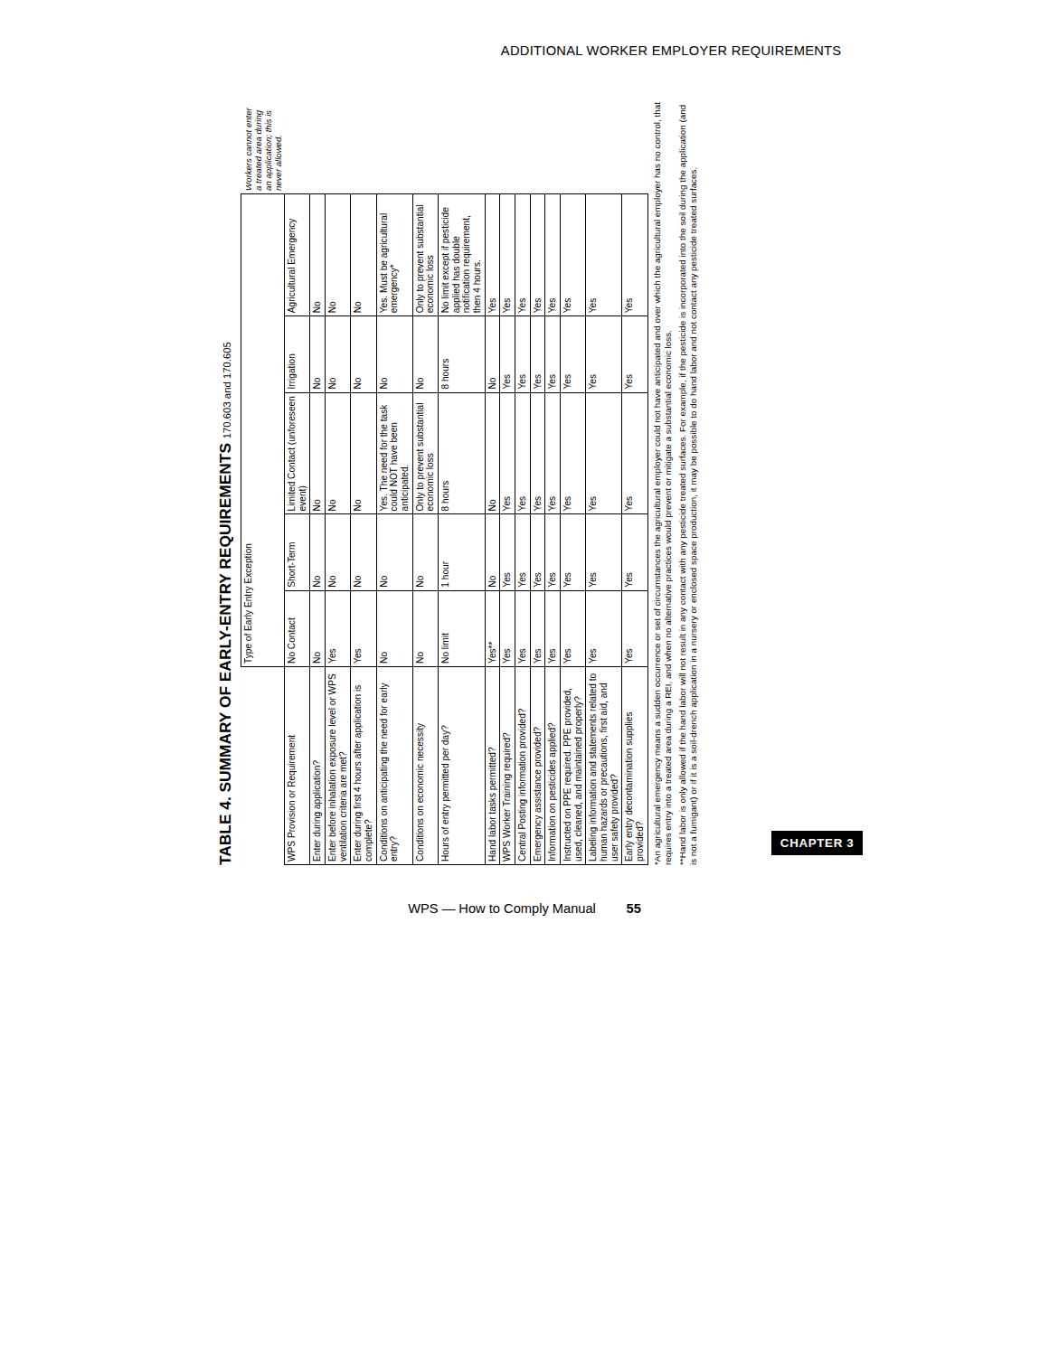ADDITIONAL WORKER EMPLOYER REQUIREMENTS
TABLE 4. SUMMARY OF EARLY-ENTRY REQUIREMENTS 170.603 and 170.605
| | Type of Early Entry Exception | | Workers cannot enter a treated area during an application; this is never allowed. |
| --- | --- | --- | --- |
| WPS Provision or Requirement | No Contact | Short-Term | Limited Contact (unforeseen event) | Irrigation | Agricultural Emergency | | |
| Enter during application? | No | No | No | No | No | | |
| Enter before inhalation exposure level or WPS ventilation criteria are met? | Yes | No | No | No | No | | |
| Enter during first 4 hours after application is complete? | Yes | No | No | No | No | | |
| Conditions on anticipating the need for early entry? | No | No | Yes. The need for the task could NOT have been anticipated. | No | Yes. Must be agricultural emergency* | | |
| Conditions on economic necessity | No | No | Only to prevent substantial economic loss | No | Only to prevent substantial economic loss | | |
| Hours of entry permitted per day? | No limit | 1 hour | 8 hours | 8 hours | No limit except if pesticide applied has double notification requirement, then 4 hours. | | |
| Hand labor tasks permitted? | Yes** | No | No | No | Yes | | |
| WPS Worker Training required? | Yes | Yes | Yes | Yes | Yes | | |
| Central Posting information provided? | Yes | Yes | Yes | Yes | Yes | | |
| Emergency assistance provided? | Yes | Yes | Yes | Yes | Yes | | |
| Information on pesticides applied? | Yes | Yes | Yes | Yes | Yes | | |
| Instructed on PPE required. PPE provided, used, cleaned, and maintained properly? | Yes | Yes | Yes | Yes | Yes | | |
| Labeling information and statements related to human hazards or precautions, first aid, and user safety provided? | Yes | Yes | Yes | Yes | Yes | | |
| Early entry decontamination supplies provided? | Yes | Yes | Yes | Yes | Yes | | |
*An agricultural emergency means a sudden occurrence or set of circumstances the agricultural employer could not have anticipated and over which the agricultural employer has no control, that requires entry into a treated area during a REI, and when no alternative practices would prevent or mitigate a substantial economic loss.
**Hand labor is only allowed if the hand labor will not result in any contact with any pesticide treated surfaces. For example, if the pesticide is incorporated into the soil during the application (and is not a fumigant) or if it is a soil-drench application in a nursery or enclosed space production, it may be possible to do hand labor and not contact any pesticide treated surfaces.
CHAPTER 3
WPS — How to Comply Manual 55